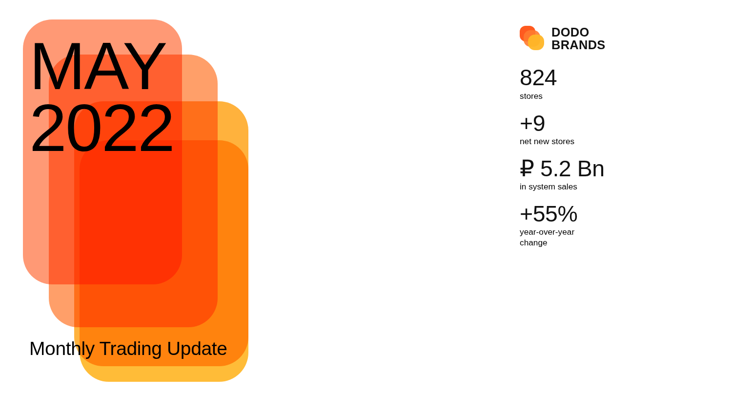MAY 2022
Monthly Trading Update
Dodo Brands
824
stores
+9
net new stores
₽ 5.2 Bn
in system sales
+55%
year-over-year
change